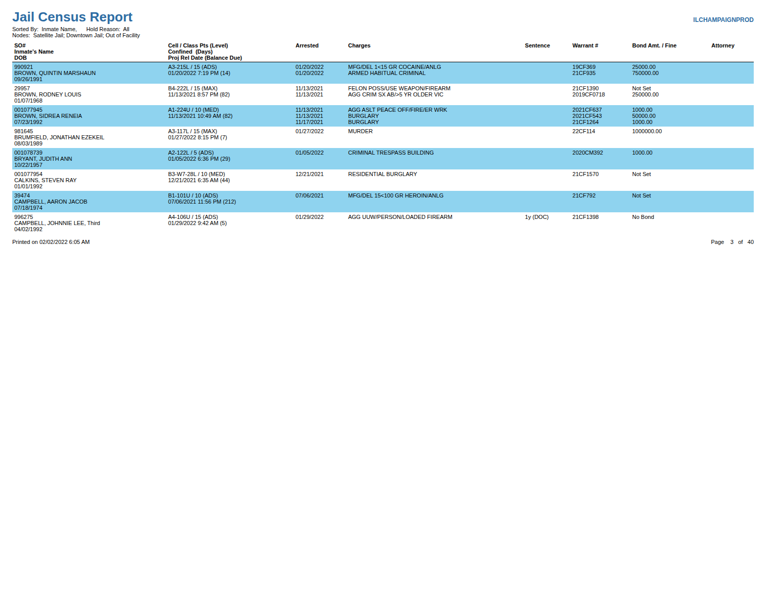ILCHAMPAIGNPROD
Jail Census Report
Sorted By: Inmate Name, Hold Reason: All
Nodes: Satellite Jail; Downtown Jail; Out of Facility
| SO# Inmate's Name DOB | Cell / Class Pts (Level) Confined (Days) Proj Rel Date (Balance Due) | Arrested | Charges | Sentence | Warrant # | Bond Amt. / Fine | Attorney |
| --- | --- | --- | --- | --- | --- | --- | --- |
| 990921 BROWN, QUINTIN MARSHAUN 09/26/1991 | A3-215L / 15 (ADS) 01/20/2022 7:19 PM (14) | 01/20/2022 01/20/2022 | MFG/DEL 1<15 GR COCAINE/ANLG ARMED HABITUAL CRIMINAL | | 19CF369 21CF935 | 25000.00 750000.00 | |
| 29957 BROWN, RODNEY LOUIS 01/07/1968 | B4-222L / 15 (MAX) 11/13/2021 8:57 PM (82) | 11/13/2021 11/13/2021 | FELON POSS/USE WEAPON/FIREARM AGG CRIM SX AB/>5 YR OLDER VIC | | 21CF1390 2019CF0718 | Not Set 250000.00 | |
| 001077945 BROWN, SIDREA RENEIA 07/23/1992 | A1-224U / 10 (MED) 11/13/2021 10:49 AM (82) | 11/13/2021 11/13/2021 11/17/2021 | AGG ASLT PEACE OFF/FIRE/ER WRK BURGLARY BURGLARY | | 2021CF637 2021CF543 21CF1264 | 1000.00 50000.00 1000.00 | |
| 981645 BRUMFIELD, JONATHAN EZEKEIL 08/03/1989 | A3-117L / 15 (MAX) 01/27/2022 8:15 PM (7) | 01/27/2022 | MURDER | | 22CF114 | 1000000.00 | |
| 001078739 BRYANT, JUDITH ANN 10/22/1957 | A2-122L / 5 (ADS) 01/05/2022 6:36 PM (29) | 01/05/2022 | CRIMINAL TRESPASS BUILDING | | 2020CM392 | 1000.00 | |
| 001077954 CALKINS, STEVEN RAY 01/01/1992 | B3-W7-28L / 10 (MED) 12/21/2021 6:35 AM (44) | 12/21/2021 | RESIDENTIAL BURGLARY | | 21CF1570 | Not Set | |
| 39474 CAMPBELL, AARON JACOB 07/18/1974 | B1-101U / 10 (ADS) 07/06/2021 11:56 PM (212) | 07/06/2021 | MFG/DEL 15<100 GR HEROIN/ANLG | | 21CF792 | Not Set | |
| 996275 CAMPBELL, JOHNNIE LEE, Third 04/02/1992 | A4-106U / 15 (ADS) 01/29/2022 9:42 AM (5) | 01/29/2022 | AGG UUW/PERSON/LOADED FIREARM | 1y (DOC) | 21CF1398 | No Bond | |
Page 3 of 40 Printed on 02/02/2022 6:05 AM